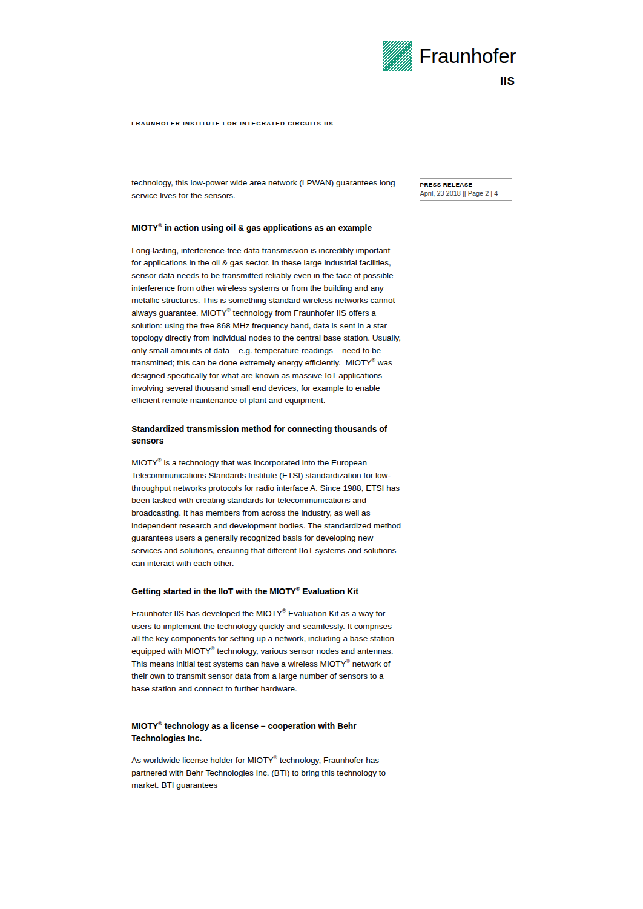Fraunhofer
IIS
FRAUNHOFER INSTITUTE FOR INTEGRATED CIRCUITS IIS
technology, this low-power wide area network (LPWAN) guarantees long service lives for the sensors.
MIOTY® in action using oil & gas applications as an example
Long-lasting, interference-free data transmission is incredibly important for applications in the oil & gas sector. In these large industrial facilities, sensor data needs to be transmitted reliably even in the face of possible interference from other wireless systems or from the building and any metallic structures. This is something standard wireless networks cannot always guarantee. MIOTY® technology from Fraunhofer IIS offers a solution: using the free 868 MHz frequency band, data is sent in a star topology directly from individual nodes to the central base station. Usually, only small amounts of data – e.g. temperature readings – need to be transmitted; this can be done extremely energy efficiently. MIOTY® was designed specifically for what are known as massive IoT applications involving several thousand small end devices, for example to enable efficient remote maintenance of plant and equipment.
Standardized transmission method for connecting thousands of sensors
MIOTY® is a technology that was incorporated into the European Telecommunications Standards Institute (ETSI) standardization for low-throughput networks protocols for radio interface A. Since 1988, ETSI has been tasked with creating standards for telecommunications and broadcasting. It has members from across the industry, as well as independent research and development bodies. The standardized method guarantees users a generally recognized basis for developing new services and solutions, ensuring that different IIoT systems and solutions can interact with each other.
Getting started in the IIoT with the MIOTY® Evaluation Kit
Fraunhofer IIS has developed the MIOTY® Evaluation Kit as a way for users to implement the technology quickly and seamlessly. It comprises all the key components for setting up a network, including a base station equipped with MIOTY® technology, various sensor nodes and antennas. This means initial test systems can have a wireless MIOTY® network of their own to transmit sensor data from a large number of sensors to a base station and connect to further hardware.
MIOTY® technology as a license – cooperation with Behr Technologies Inc.
As worldwide license holder for MIOTY® technology, Fraunhofer has partnered with Behr Technologies Inc. (BTI) to bring this technology to market. BTI guarantees
PRESS RELEASE
April, 23 2018 || Page 2 | 4